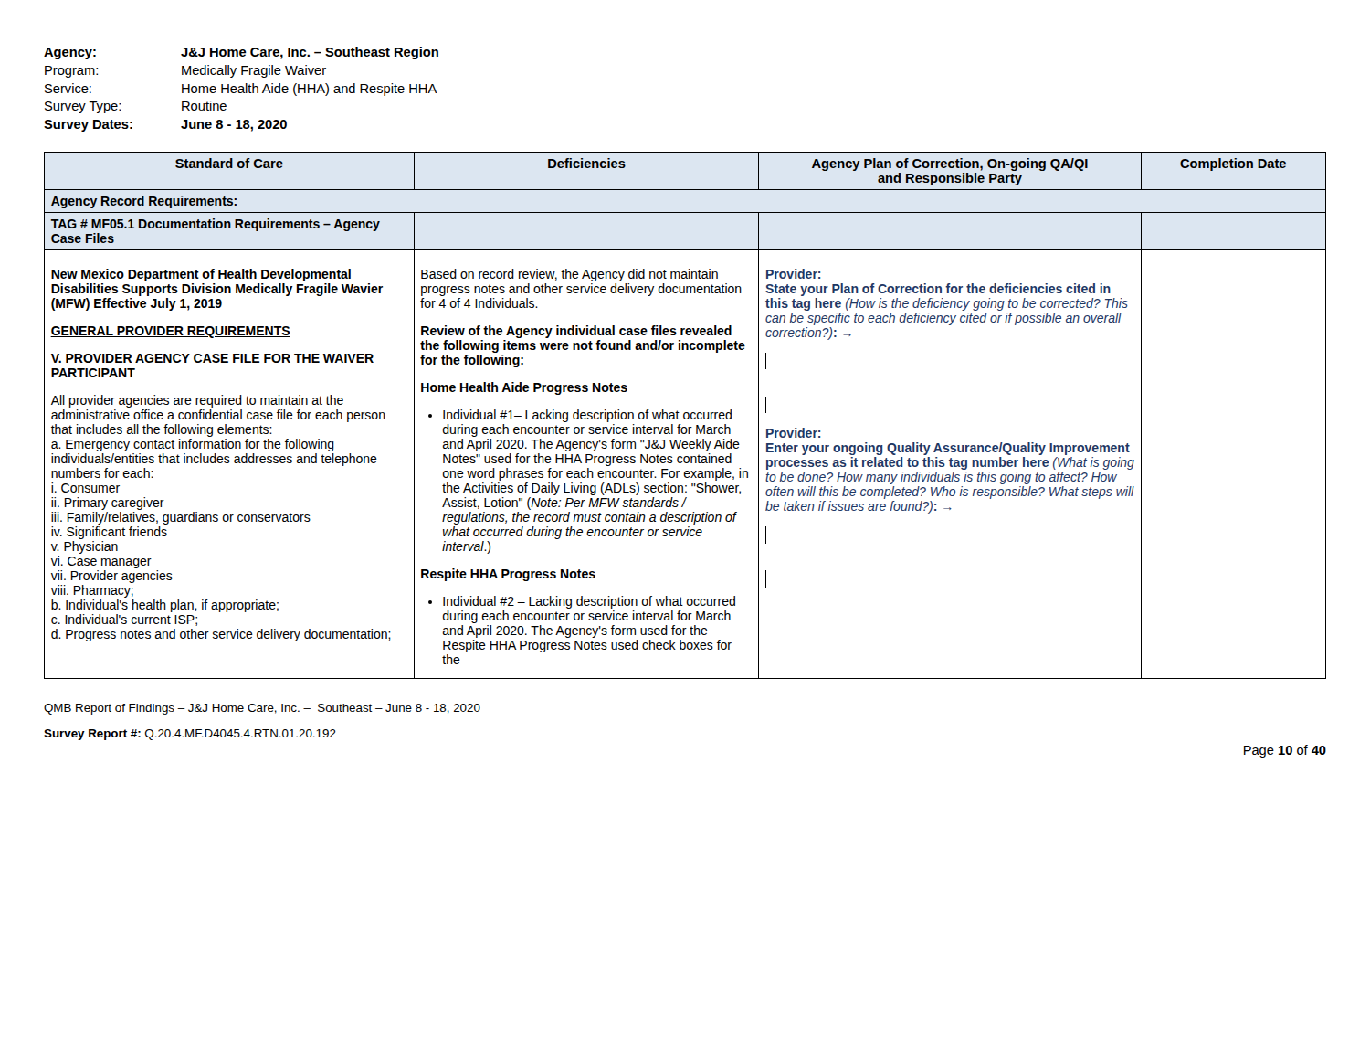Agency:
J&J Home Care, Inc. – Southeast Region
Program:
Medically Fragile Waiver
Service:
Home Health Aide (HHA) and Respite HHA
Survey Type:
Routine
Survey Dates:
June 8 - 18, 2020
| Standard of Care | Deficiencies | Agency Plan of Correction, On-going QA/QI and Responsible Party | Completion Date |
| --- | --- | --- | --- |
| Agency Record Requirements: |
| TAG # MF05.1 Documentation Requirements – Agency Case Files | | | |
| New Mexico Department of Health Developmental Disabilities Supports Division Medically Fragile Wavier (MFW) Effective July 1, 2019 GENERAL PROVIDER REQUIREMENTS V. PROVIDER AGENCY CASE FILE FOR THE WAIVER PARTICIPANT All provider agencies are required to maintain at the administrative office a confidential case file for each person that includes all the following elements: a. Emergency contact information for the following individuals/entities that includes addresses and telephone numbers for each: i. Consumer ii. Primary caregiver iii. Family/relatives, guardians or conservators iv. Significant friends v. Physician vi. Case manager vii. Provider agencies viii. Pharmacy; b. Individual's health plan, if appropriate; c. Individual's current ISP; d. Progress notes and other service delivery documentation; | Based on record review, the Agency did not maintain progress notes and other service delivery documentation for 4 of 4 Individuals. Review of the Agency individual case files revealed the following items were not found and/or incomplete for the following: Home Health Aide Progress Notes Individual #1– Lacking description of what occurred during each encounter or service interval for March and April 2020. The Agency's form "J&J Weekly Aide Notes" used for the HHA Progress Notes contained one word phrases for each encounter. For example, in the Activities of Daily Living (ADLs) section: "Shower, Assist, Lotion" ( Note: Per MFW standards / regulations, the record must contain a description of what occurred during the encounter or service interval .) Respite HHA Progress Notes Individual #2 – Lacking description of what occurred during each encounter or service interval for March and April 2020. The Agency's form used for the Respite HHA Progress Notes used check boxes for the | Provider: State your Plan of Correction for the deficiencies cited in this tag here (How is the deficiency going to be corrected? This can be specific to each deficiency cited or if possible an overall correction?) : → Provider: Enter your ongoing Quality Assurance/Quality Improvement processes as it related to this tag number here (What is going to be done? How many individuals is this going to affect? How often will this be completed? Who is responsible? What steps will be taken if issues are found?) : → | |
QMB Report of Findings – J&J Home Care, Inc. – Southeast – June 8 - 18, 2020
Survey Report #: Q.20.4.MF.D4045.4.RTN.01.20.192
Page 10 of 40